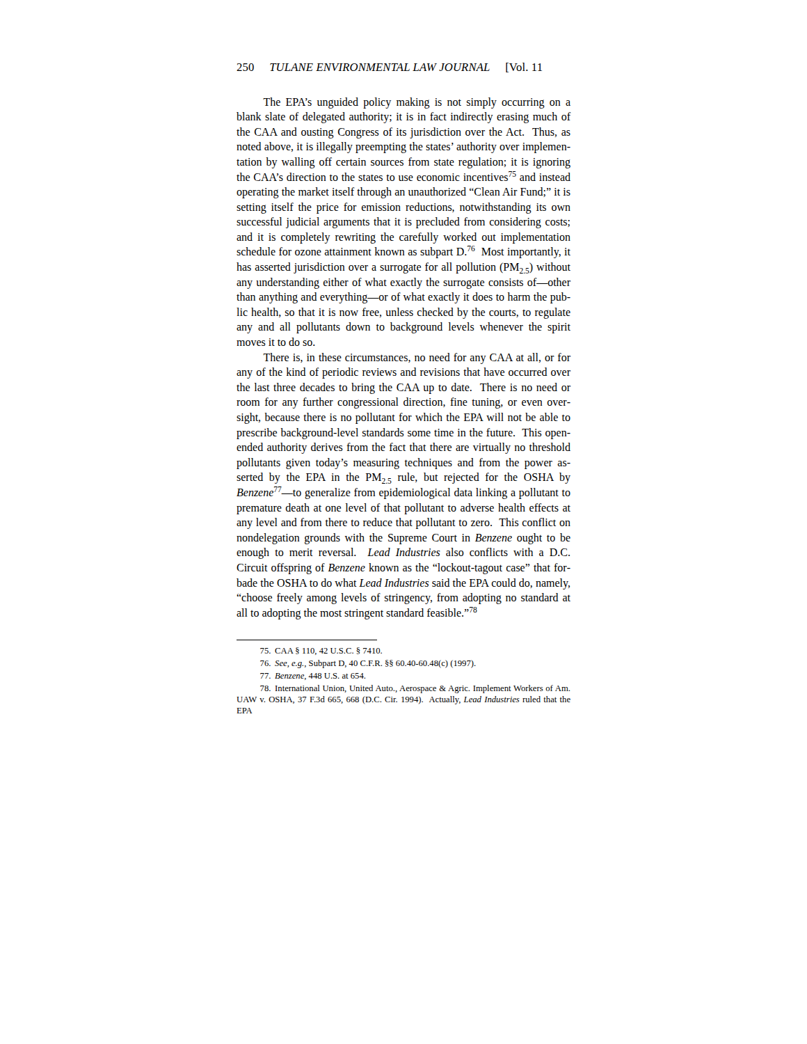250 Tulane Environmental Law Journal [Vol. 11
The EPA’s unguided policy making is not simply occurring on a blank slate of delegated authority; it is in fact indirectly erasing much of the CAA and ousting Congress of its jurisdiction over the Act. Thus, as noted above, it is illegally preempting the states’ authority over implementation by walling off certain sources from state regulation; it is ignoring the CAA’s direction to the states to use economic incentives75 and instead operating the market itself through an unauthorized “Clean Air Fund;” it is setting itself the price for emission reductions, notwithstanding its own successful judicial arguments that it is precluded from considering costs; and it is completely rewriting the carefully worked out implementation schedule for ozone attainment known as subpart D.76 Most importantly, it has asserted jurisdiction over a surrogate for all pollution (PM2.5) without any understanding either of what exactly the surrogate consists of—other than anything and everything—or of what exactly it does to harm the public health, so that it is now free, unless checked by the courts, to regulate any and all pollutants down to background levels whenever the spirit moves it to do so.
There is, in these circumstances, no need for any CAA at all, or for any of the kind of periodic reviews and revisions that have occurred over the last three decades to bring the CAA up to date. There is no need or room for any further congressional direction, fine tuning, or even oversight, because there is no pollutant for which the EPA will not be able to prescribe background-level standards some time in the future. This open-ended authority derives from the fact that there are virtually no threshold pollutants given today’s measuring techniques and from the power asserted by the EPA in the PM2.5 rule, but rejected for the OSHA by Benzene77—to generalize from epidemiological data linking a pollutant to premature death at one level of that pollutant to adverse health effects at any level and from there to reduce that pollutant to zero. This conflict on nondelegation grounds with the Supreme Court in Benzene ought to be enough to merit reversal. Lead Industries also conflicts with a D.C. Circuit offspring of Benzene known as the “lockout-tagout case” that forbade the OSHA to do what Lead Industries said the EPA could do, namely, “choose freely among levels of stringency, from adopting no standard at all to adopting the most stringent standard feasible.”78
75. CAA § 110, 42 U.S.C. § 7410.
76. See, e.g., Subpart D, 40 C.F.R. §§ 60.40-60.48(c) (1997).
77. Benzene, 448 U.S. at 654.
78. International Union, United Auto., Aerospace & Agric. Implement Workers of Am. UAW v. OSHA, 37 F.3d 665, 668 (D.C. Cir. 1994). Actually, Lead Industries ruled that the EPA